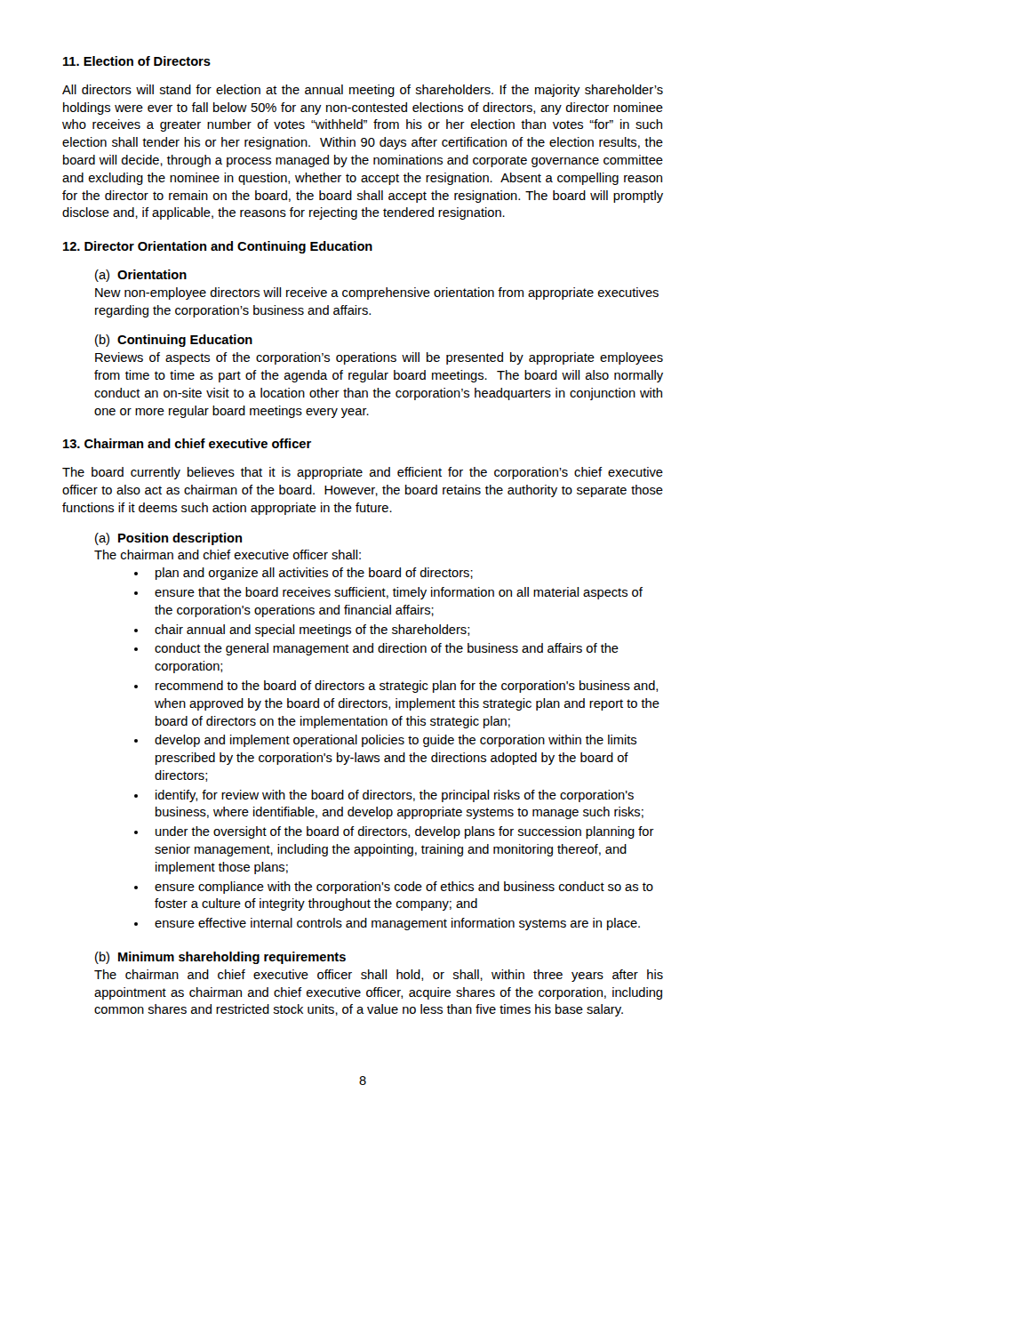11. Election of Directors
All directors will stand for election at the annual meeting of shareholders. If the majority shareholder’s holdings were ever to fall below 50% for any non-contested elections of directors, any director nominee who receives a greater number of votes “withheld” from his or her election than votes “for” in such election shall tender his or her resignation. Within 90 days after certification of the election results, the board will decide, through a process managed by the nominations and corporate governance committee and excluding the nominee in question, whether to accept the resignation. Absent a compelling reason for the director to remain on the board, the board shall accept the resignation. The board will promptly disclose and, if applicable, the reasons for rejecting the tendered resignation.
12. Director Orientation and Continuing Education
(a) Orientation
New non-employee directors will receive a comprehensive orientation from appropriate executives regarding the corporation’s business and affairs.
(b) Continuing Education
Reviews of aspects of the corporation’s operations will be presented by appropriate employees from time to time as part of the agenda of regular board meetings. The board will also normally conduct an on-site visit to a location other than the corporation’s headquarters in conjunction with one or more regular board meetings every year.
13. Chairman and chief executive officer
The board currently believes that it is appropriate and efficient for the corporation’s chief executive officer to also act as chairman of the board. However, the board retains the authority to separate those functions if it deems such action appropriate in the future.
(a) Position description
The chairman and chief executive officer shall:
plan and organize all activities of the board of directors;
ensure that the board receives sufficient, timely information on all material aspects of the corporation's operations and financial affairs;
chair annual and special meetings of the shareholders;
conduct the general management and direction of the business and affairs of the corporation;
recommend to the board of directors a strategic plan for the corporation's business and, when approved by the board of directors, implement this strategic plan and report to the board of directors on the implementation of this strategic plan;
develop and implement operational policies to guide the corporation within the limits prescribed by the corporation's by-laws and the directions adopted by the board of directors;
identify, for review with the board of directors, the principal risks of the corporation's business, where identifiable, and develop appropriate systems to manage such risks;
under the oversight of the board of directors, develop plans for succession planning for senior management, including the appointing, training and monitoring thereof, and implement those plans;
ensure compliance with the corporation's code of ethics and business conduct so as to foster a culture of integrity throughout the company; and
ensure effective internal controls and management information systems are in place.
(b) Minimum shareholding requirements
The chairman and chief executive officer shall hold, or shall, within three years after his appointment as chairman and chief executive officer, acquire shares of the corporation, including common shares and restricted stock units, of a value no less than five times his base salary.
8